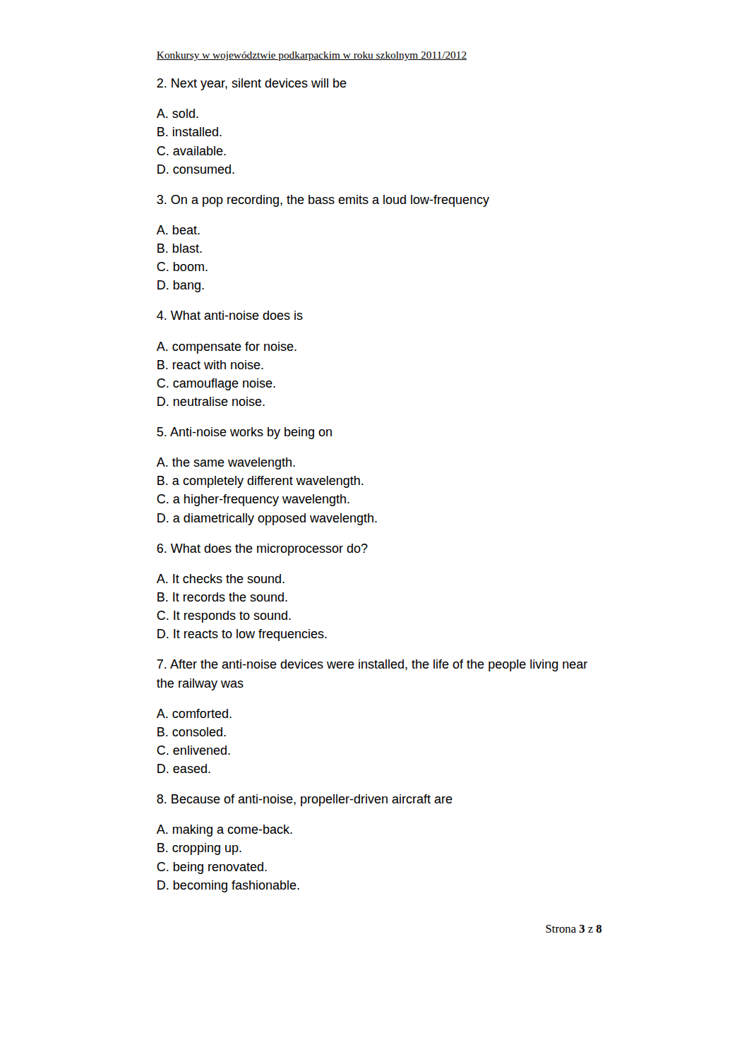Konkursy w województwie podkarpackim w roku szkolnym 2011/2012
2. Next year, silent devices will be
A. sold.
B. installed.
C. available.
D. consumed.
3. On a pop recording, the bass emits a loud low-frequency
A. beat.
B. blast.
C. boom.
D. bang.
4. What anti-noise does is
A. compensate for noise.
B. react with noise.
C. camouflage noise.
D. neutralise noise.
5. Anti-noise works by being on
A. the same wavelength.
B. a completely different wavelength.
C. a higher-frequency wavelength.
D. a diametrically opposed wavelength.
6. What does the microprocessor do?
A. It checks the sound.
B. It records the sound.
C. It responds to sound.
D. It reacts to low frequencies.
7. After the anti-noise devices were installed, the life of the people living near the railway was
A. comforted.
B. consoled.
C. enlivened.
D. eased.
8. Because of anti-noise, propeller-driven aircraft are
A. making a come-back.
B. cropping up.
C. being renovated.
D. becoming fashionable.
Strona 3 z 8